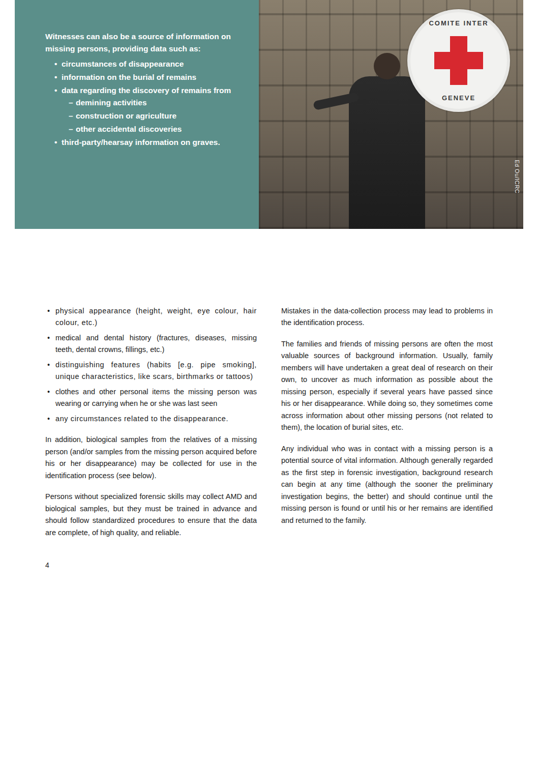Witnesses can also be a source of information on missing persons, providing data such as:
circumstances of disappearance
information on the burial of remains
data regarding the discovery of remains from
demining activities
construction or agriculture
other accidental discoveries
third-party/hearsay information on graves.
COMITE INTER
GENEVE
Ed Ou/ICRC
physical appearance (height, weight, eye colour, hair colour, etc.)
medical and dental history (fractures, diseases, missing teeth, dental crowns, fillings, etc.)
distinguishing features (habits [e.g. pipe smoking], unique characteristics, like scars, birthmarks or tattoos)
clothes and other personal items the missing person was wearing or carrying when he or she was last seen
any circumstances related to the disappearance.
In addition, biological samples from the relatives of a missing person (and/or samples from the missing person acquired before his or her disappearance) may be collected for use in the identification process (see below).
Persons without specialized forensic skills may collect AMD and biological samples, but they must be trained in advance and should follow standardized procedures to ensure that the data are complete, of high quality, and reliable.
Mistakes in the data-collection process may lead to problems in the identification process.
The families and friends of missing persons are often the most valuable sources of background information. Usually, family members will have undertaken a great deal of research on their own, to uncover as much information as possible about the missing person, especially if several years have passed since his or her disappearance. While doing so, they sometimes come across information about other missing persons (not related to them), the location of burial sites, etc.
Any individual who was in contact with a missing person is a potential source of vital information. Although generally regarded as the first step in forensic investigation, background research can begin at any time (although the sooner the preliminary investigation begins, the better) and should continue until the missing person is found or until his or her remains are identified and returned to the family.
4